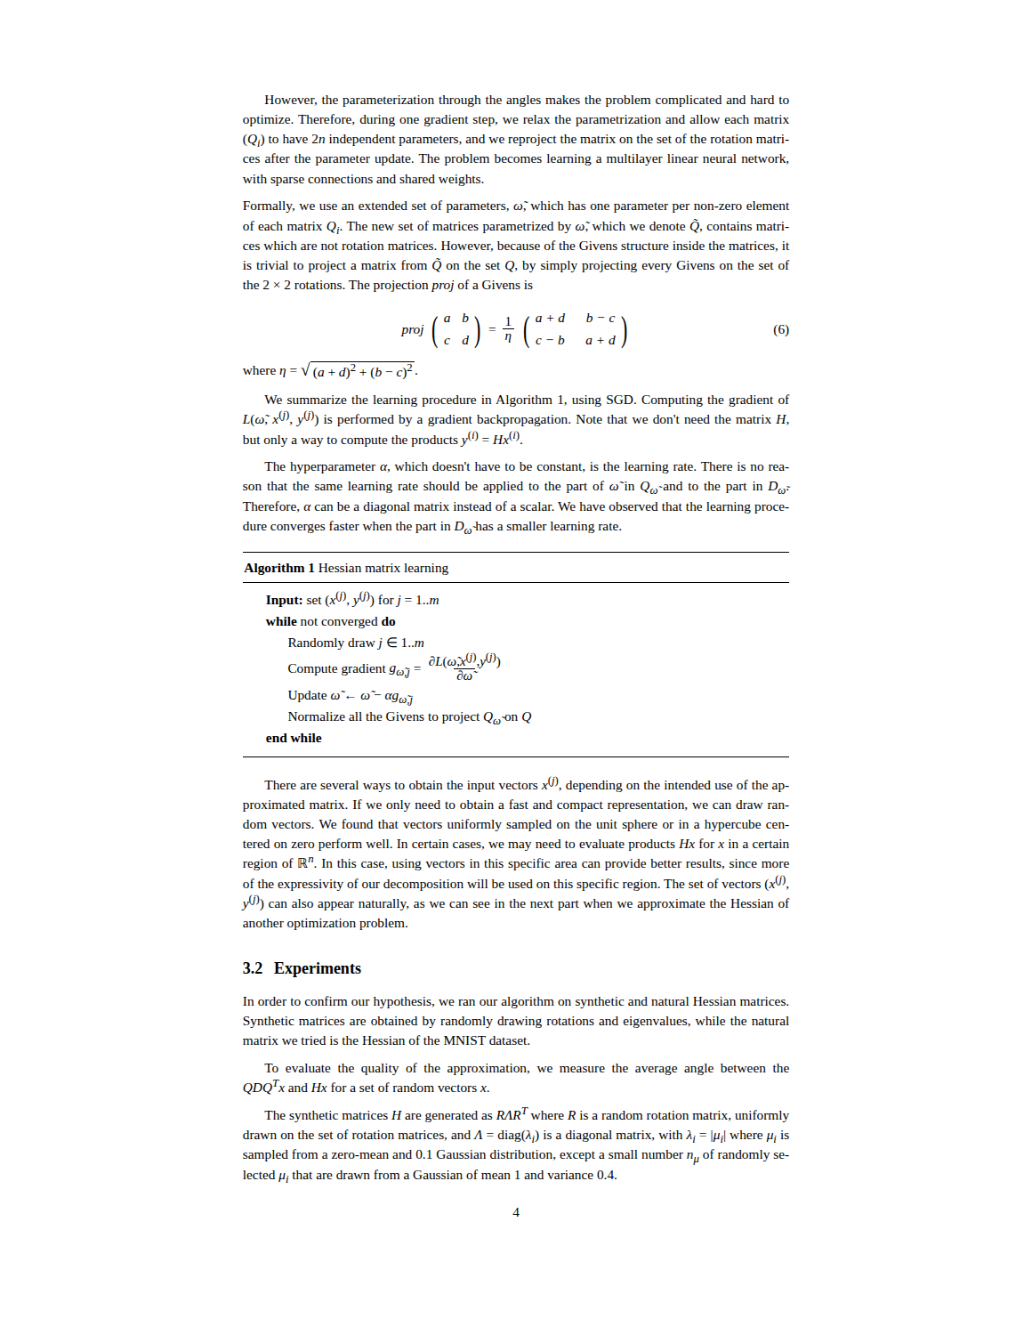However, the parameterization through the angles makes the problem complicated and hard to optimize. Therefore, during one gradient step, we relax the parametrization and allow each matrix (Qi) to have 2n independent parameters, and we reproject the matrix on the set of the rotation matrices after the parameter update. The problem becomes learning a multilayer linear neural network, with sparse connections and shared weights.
Formally, we use an extended set of parameters, ω̃, which has one parameter per non-zero element of each matrix Qi. The new set of matrices parametrized by ω̃, which we denote Q̃, contains matrices which are not rotation matrices. However, because of the Givens structure inside the matrices, it is trivial to project a matrix from Q̃ on the set Q, by simply projecting every Givens on the set of the 2 × 2 rotations. The projection proj of a Givens is
proj (
| a | b |
| c | d |
) = 1 η (
| a + d | b − c |
| c − b | a + d |
)
(6)
where η = √(a + d)2 + (b − c)2.
We summarize the learning procedure in Algorithm 1, using SGD. Computing the gradient of L(ω̃, x(j), y(j)) is performed by a gradient backpropagation. Note that we don't need the matrix H, but only a way to compute the products y(i) = Hx(i).
The hyperparameter α, which doesn't have to be constant, is the learning rate. There is no reason that the same learning rate should be applied to the part of ω̃ in Qω̃ and to the part in Dω̃. Therefore, α can be a diagonal matrix instead of a scalar. We have observed that the learning procedure converges faster when the part in Dω̃ has a smaller learning rate.
Algorithm 1 Hessian matrix learning
Input: set (x(j), y(j)) for j = 1..m
while not converged do
Randomly draw j ∈ 1..m
Compute gradient gω̃,j = ∂L(ω̃,x(j),y(j))∂ω̃
Update ω̃ ← ω̃ − αgω̃,j
Normalize all the Givens to project Qω̃ on Q
end while
There are several ways to obtain the input vectors x(j), depending on the intended use of the approximated matrix. If we only need to obtain a fast and compact representation, we can draw random vectors. We found that vectors uniformly sampled on the unit sphere or in a hypercube centered on zero perform well. In certain cases, we may need to evaluate products Hx for x in a certain region of ℝn. In this case, using vectors in this specific area can provide better results, since more of the expressivity of our decomposition will be used on this specific region. The set of vectors (x(j), y(j)) can also appear naturally, as we can see in the next part when we approximate the Hessian of another optimization problem.
3.2 Experiments
In order to confirm our hypothesis, we ran our algorithm on synthetic and natural Hessian matrices. Synthetic matrices are obtained by randomly drawing rotations and eigenvalues, while the natural matrix we tried is the Hessian of the MNIST dataset.
To evaluate the quality of the approximation, we measure the average angle between the QDQTx and Hx for a set of random vectors x.
The synthetic matrices H are generated as RΛRT where R is a random rotation matrix, uniformly drawn on the set of rotation matrices, and Λ = diag(λi) is a diagonal matrix, with λi = |μi| where μi is sampled from a zero-mean and 0.1 Gaussian distribution, except a small number nμ of randomly selected μi that are drawn from a Gaussian of mean 1 and variance 0.4.
4